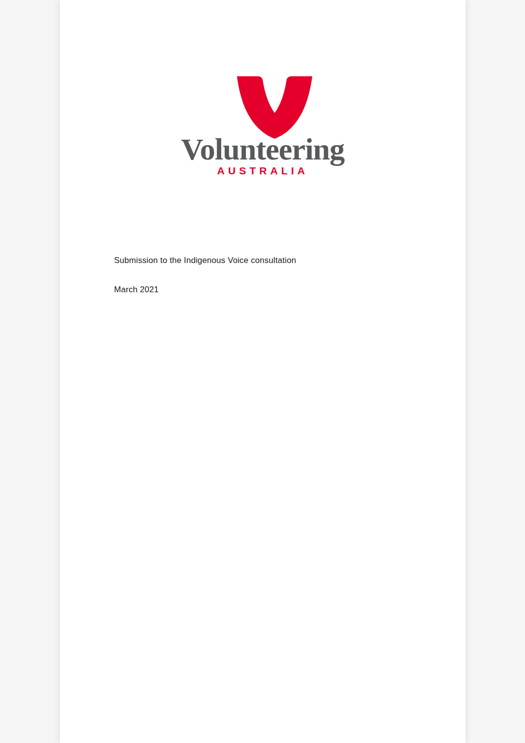Volunteering AUSTRALIA
Submission to the Indigenous Voice consultation
March 2021